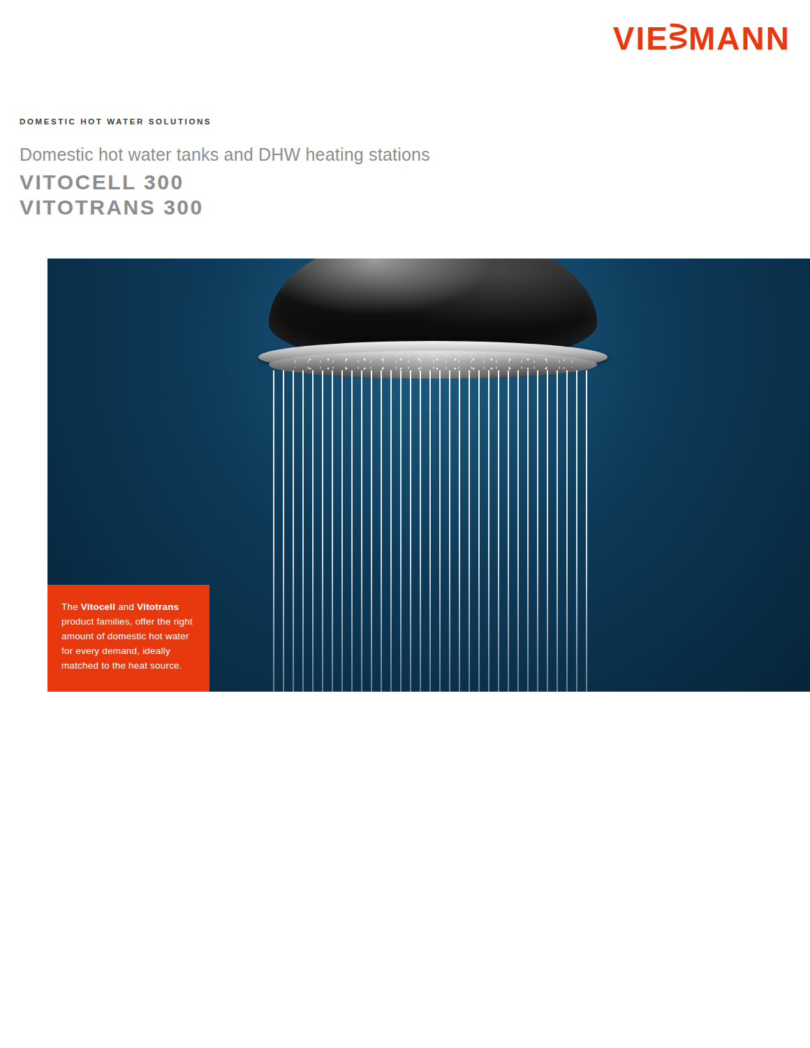VIE MANN
Domestic hot water solutions
Domestic hot water tanks and DHW heating stations
Vitocell 300
Vitotrans 300
The Vitocell and Vitotrans product families, offer the right amount of domestic hot water for every demand, ideally matched to the heat source.